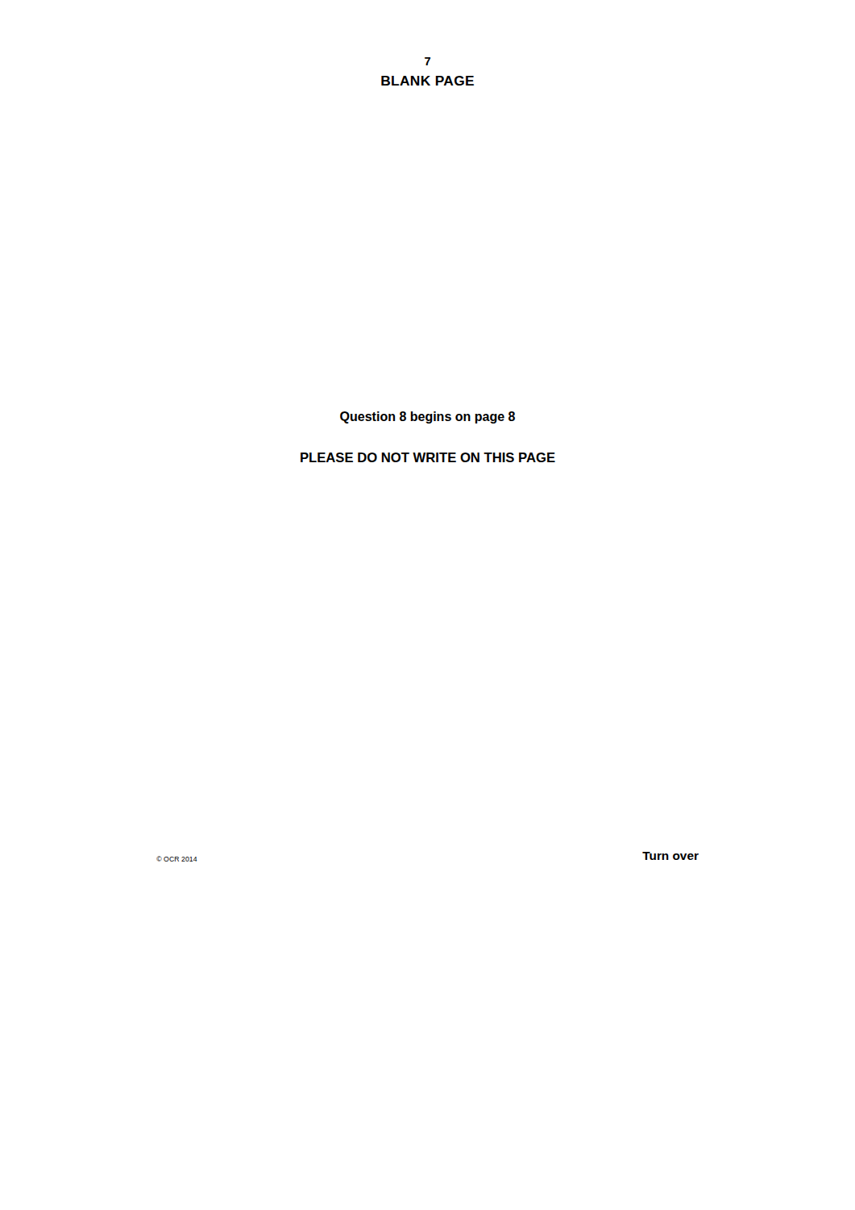7
BLANK PAGE
Question 8 begins on page 8
PLEASE DO NOT WRITE ON THIS PAGE
© OCR 2014 Turn over